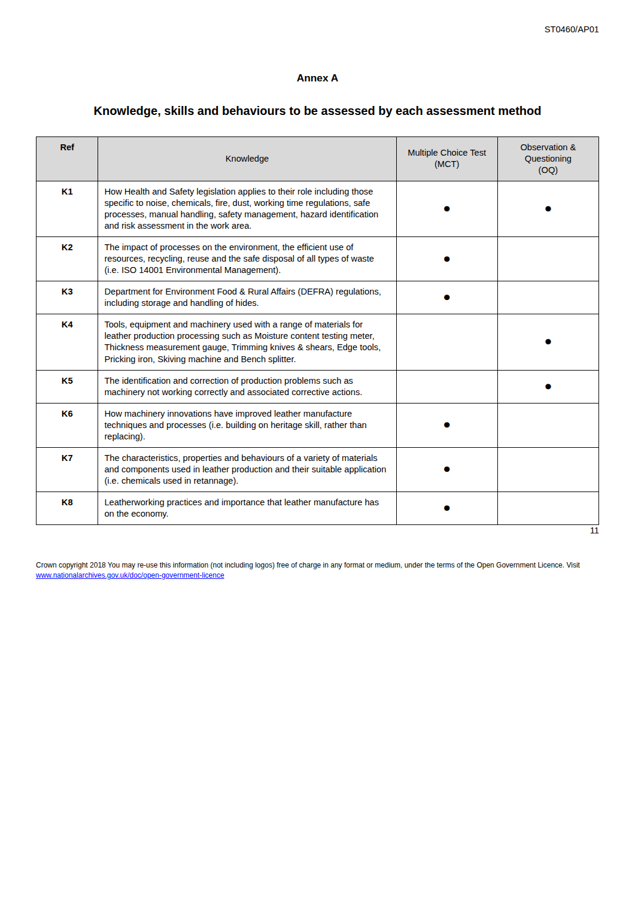ST0460/AP01
Annex A
Knowledge, skills and behaviours to be assessed by each assessment method
| Ref | Knowledge | Multiple Choice Test (MCT) | Observation & Questioning (OQ) |
| --- | --- | --- | --- |
| K1 | How Health and Safety legislation applies to their role including those specific to noise, chemicals, fire, dust, working time regulations, safe processes, manual handling, safety management, hazard identification and risk assessment in the work area. | ● | ● |
| K2 | The impact of processes on the environment, the efficient use of resources, recycling, reuse and the safe disposal of all types of waste (i.e. ISO 14001 Environmental Management). | ● | |
| K3 | Department for Environment Food & Rural Affairs (DEFRA) regulations, including storage and handling of hides. | ● | |
| K4 | Tools, equipment and machinery used with a range of materials for leather production processing such as Moisture content testing meter, Thickness measurement gauge, Trimming knives & shears, Edge tools, Pricking iron, Skiving machine and Bench splitter. | | ● |
| K5 | The identification and correction of production problems such as machinery not working correctly and associated corrective actions. | | ● |
| K6 | How machinery innovations have improved leather manufacture techniques and processes (i.e. building on heritage skill, rather than replacing). | ● | |
| K7 | The characteristics, properties and behaviours of a variety of materials and components used in leather production and their suitable application (i.e. chemicals used in retannage). | ● | |
| K8 | Leatherworking practices and importance that leather manufacture has on the economy. | ● | |
11
Crown copyright 2018 You may re-use this information (not including logos) free of charge in any format or medium, under the terms of the Open Government Licence. Visit www.nationalarchives.gov.uk/doc/open-government-licence